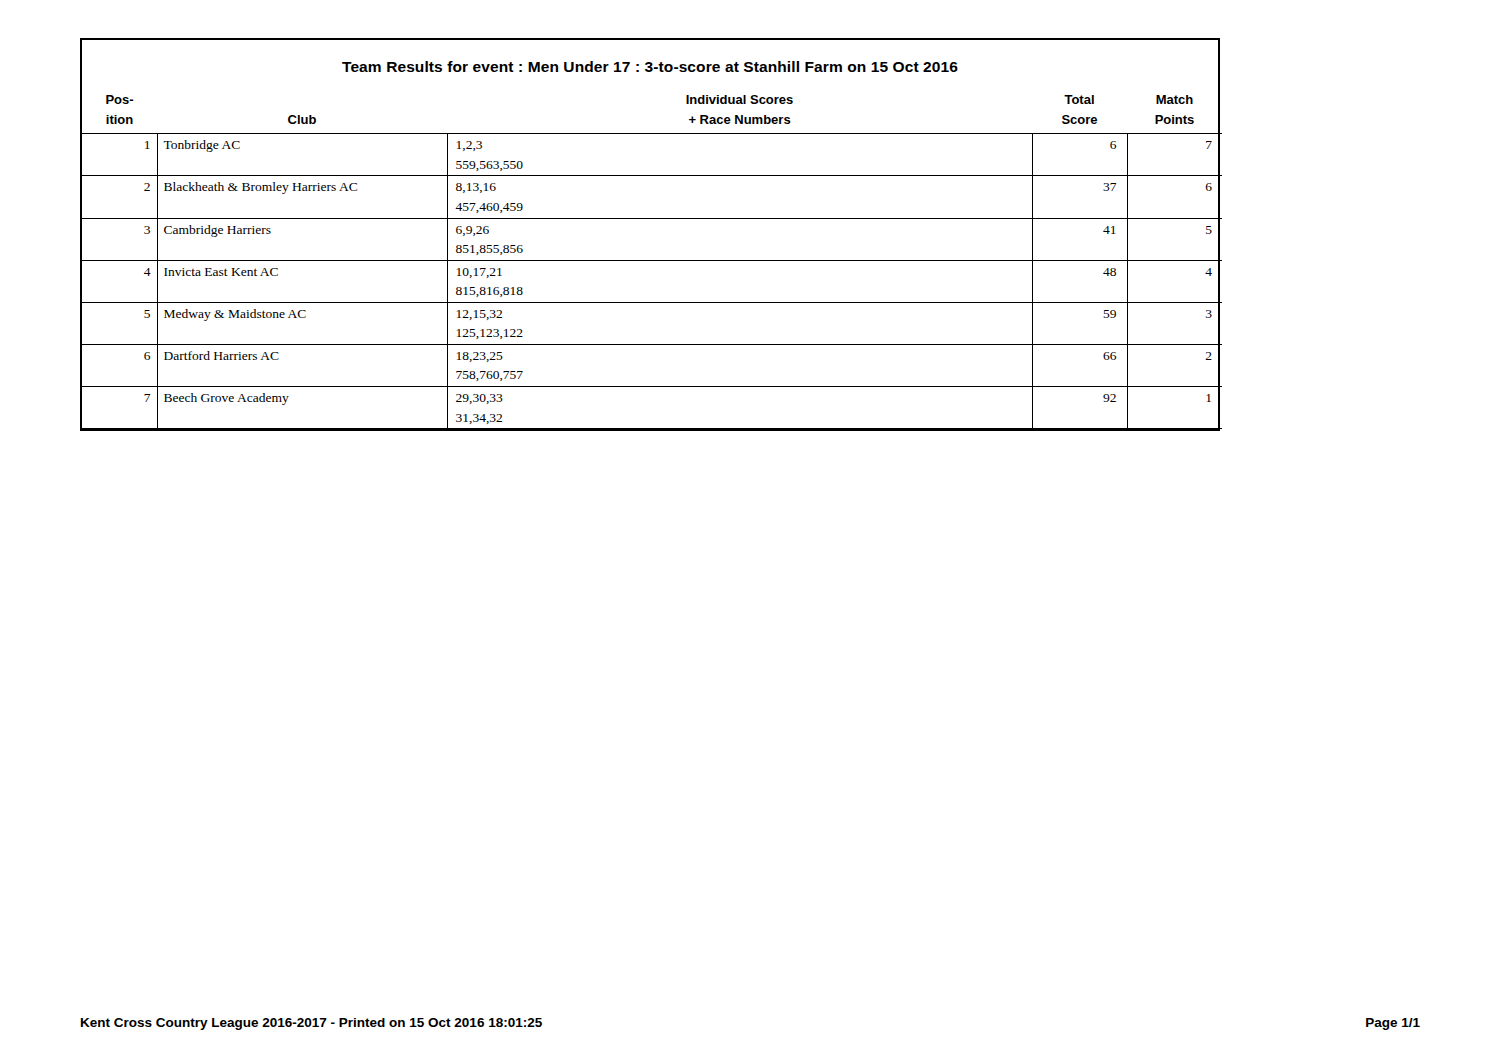Team Results for event : Men Under 17 : 3-to-score at Stanhill Farm on 15 Oct 2016
| Pos- | | Individual Scores | Total | Match |
| --- | --- | --- | --- | --- |
| ition | Club | + Race Numbers | Score | Points |
| 1 | Tonbridge AC | 1,2,3 559,563,550 | 6 | 7 |
| 2 | Blackheath & Bromley Harriers AC | 8,13,16 457,460,459 | 37 | 6 |
| 3 | Cambridge Harriers | 6,9,26 851,855,856 | 41 | 5 |
| 4 | Invicta East Kent AC | 10,17,21 815,816,818 | 48 | 4 |
| 5 | Medway & Maidstone AC | 12,15,32 125,123,122 | 59 | 3 |
| 6 | Dartford Harriers AC | 18,23,25 758,760,757 | 66 | 2 |
| 7 | Beech Grove Academy | 29,30,33 31,34,32 | 92 | 1 |
Kent Cross Country League 2016-2017 - Printed on 15 Oct 2016 18:01:25 Page 1/1